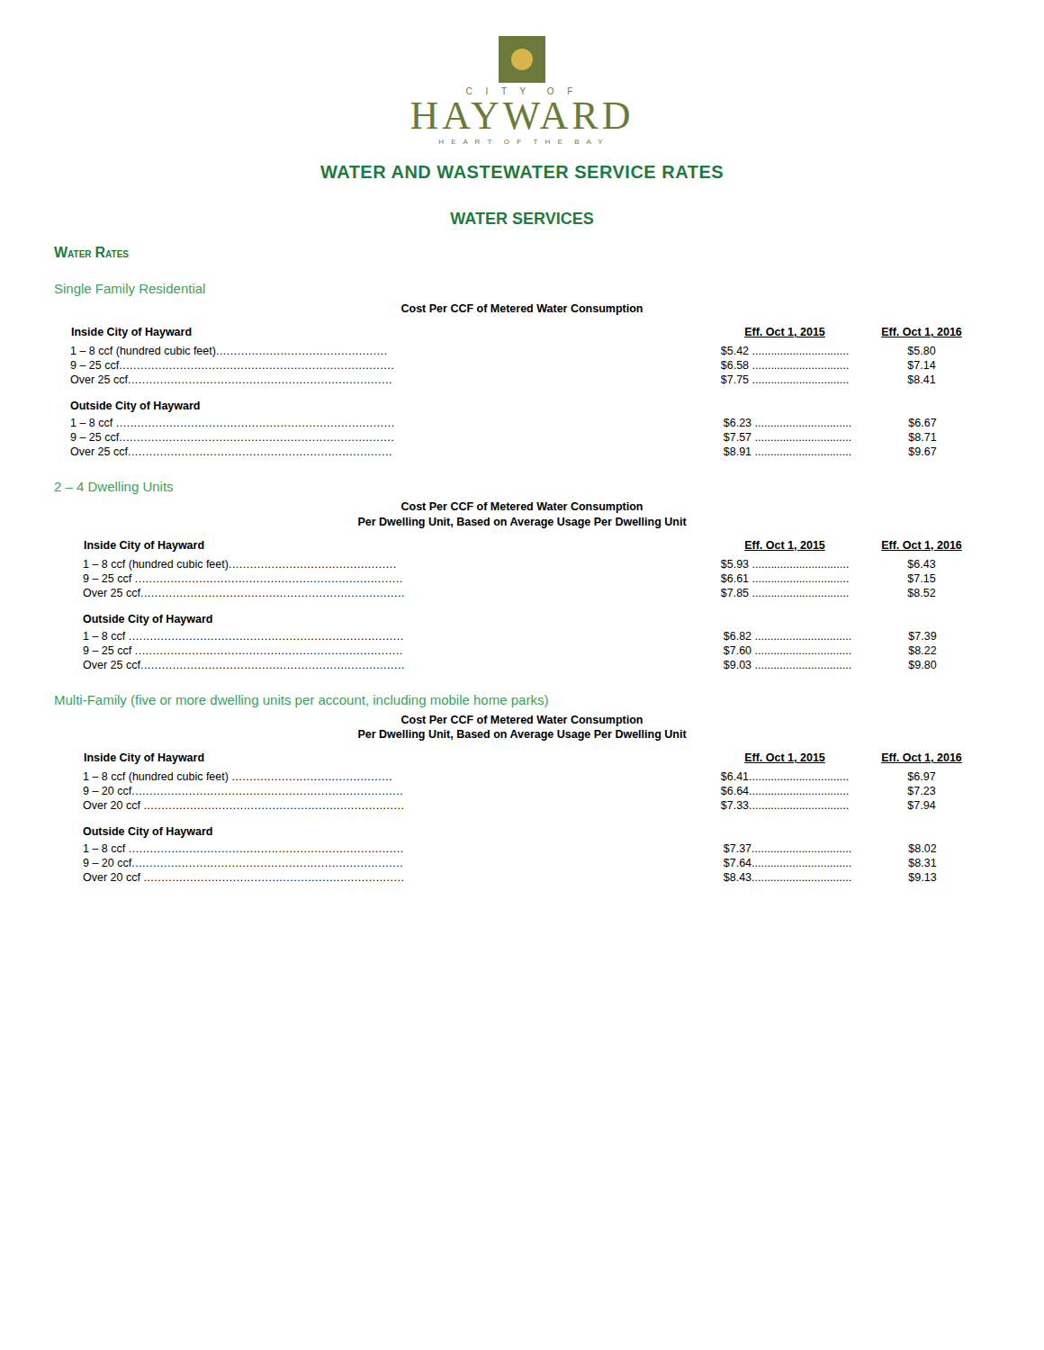C I T Y O F
HAYWARD
H E A R T O F T H E B A Y
WATER AND WASTEWATER SERVICE RATES
WATER SERVICES
WATER RATES
Single Family Residential
Cost Per CCF of Metered Water Consumption
| Inside City of Hayward | Eff. Oct 1, 2015 | Eff. Oct 1, 2016 |
| --- | --- | --- |
| 1 – 8 ccf (hundred cubic feet) ................................................ | $5.42 ............................... | $5.80 |
| 9 – 25 ccf ............................................................................. | $6.58 ............................... | $7.14 |
| Over 25 ccf .......................................................................... | $7.75 ............................... | $8.41 |
Outside City of Hayward
| 1 – 8 ccf .............................................................................. | $6.23 ............................... | $6.67 |
| 9 – 25 ccf ............................................................................. | $7.57 ............................... | $8.71 |
| Over 25 ccf .......................................................................... | $8.91 ............................... | $9.67 |
2 – 4 Dwelling Units
Cost Per CCF of Metered Water Consumption
Per Dwelling Unit, Based on Average Usage Per Dwelling Unit
| Inside City of Hayward | Eff. Oct 1, 2015 | Eff. Oct 1, 2016 |
| --- | --- | --- |
| 1 – 8 ccf (hundred cubic feet) ............................................... | $5.93 ............................... | $6.43 |
| 9 – 25 ccf ........................................................................... | $6.61 ............................... | $7.15 |
| Over 25 ccf .......................................................................... | $7.85 ............................... | $8.52 |
Outside City of Hayward
| 1 – 8 ccf ............................................................................. | $6.82 ............................... | $7.39 |
| 9 – 25 ccf ........................................................................... | $7.60 ............................... | $8.22 |
| Over 25 ccf .......................................................................... | $9.03 ............................... | $9.80 |
Multi-Family (five or more dwelling units per account, including mobile home parks)
Cost Per CCF of Metered Water Consumption
Per Dwelling Unit, Based on Average Usage Per Dwelling Unit
| Inside City of Hayward | Eff. Oct 1, 2015 | Eff. Oct 1, 2016 |
| --- | --- | --- |
| 1 – 8 ccf (hundred cubic feet) ............................................. | $6.41 ................................ | $6.97 |
| 9 – 20 ccf ............................................................................ | $6.64 ................................ | $7.23 |
| Over 20 ccf ......................................................................... | $7.33 ................................ | $7.94 |
Outside City of Hayward
| 1 – 8 ccf ............................................................................. | $7.37 ................................ | $8.02 |
| 9 – 20 ccf ............................................................................ | $7.64 ................................ | $8.31 |
| Over 20 ccf ......................................................................... | $8.43 ................................ | $9.13 |